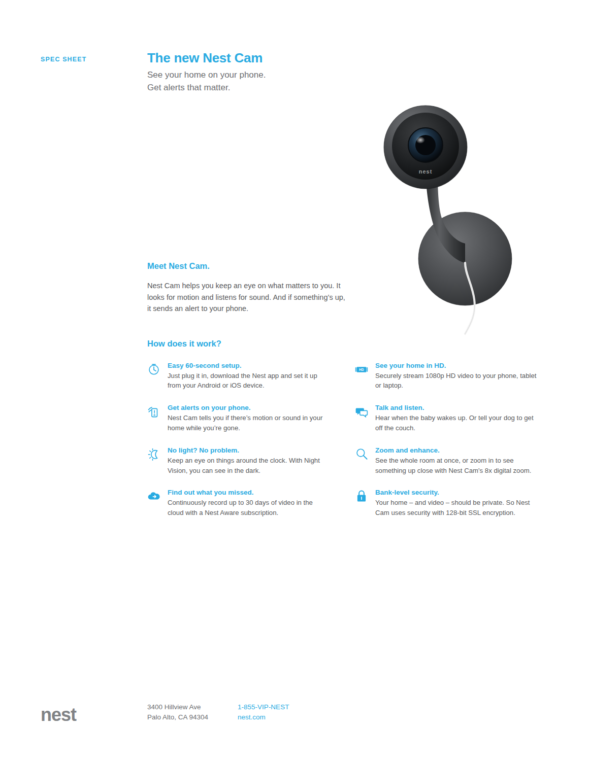SPEC SHEET
The new Nest Cam
See your home on your phone.
Get alerts that matter.
nest
Meet Nest Cam.
Nest Cam helps you keep an eye on what matters to you. It looks for motion and listens for sound. And if something’s up, it sends an alert to your phone.
How does it work?
Easy 60-second setup.
Just plug it in, download the Nest app and set it up from your Android or iOS device.
Get alerts on your phone.
Nest Cam tells you if there’s motion or sound in your home while you’re gone.
No light? No problem.
Keep an eye on things around the clock. With Night Vision, you can see in the dark.
Find out what you missed.
Continuously record up to 30 days of video in the cloud with a Nest Aware subscription.
HD
See your home in HD.
Securely stream 1080p HD video to your phone, tablet or laptop.
Talk and listen.
Hear when the baby wakes up. Or tell your dog to get off the couch.
Zoom and enhance.
See the whole room at once, or zoom in to see something up close with Nest Cam's 8x digital zoom.
Bank-level security.
Your home – and video – should be private. So Nest Cam uses security with 128-bit SSL encryption.
nest
3400 Hillview Ave
Palo Alto, CA 94304
1-855-VIP-NEST
nest.com